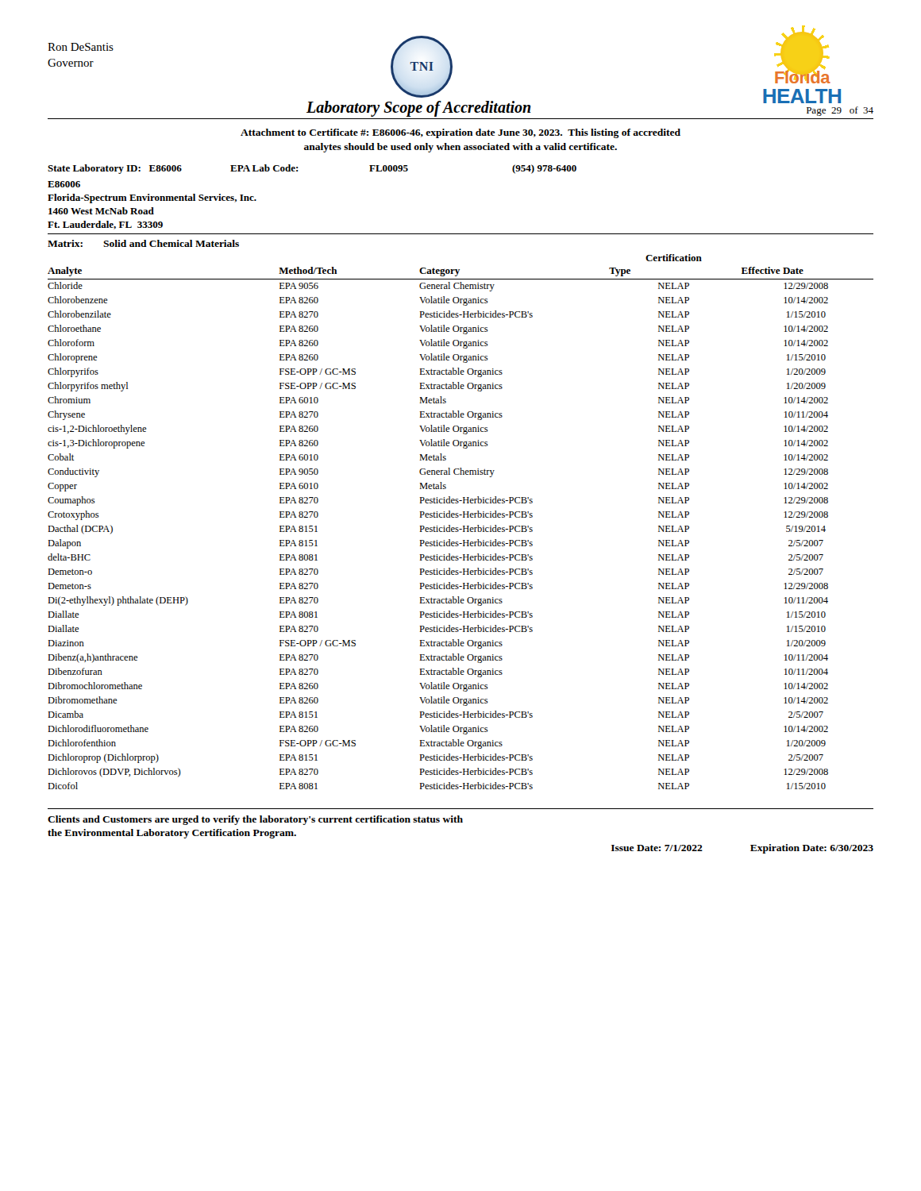Ron DeSantis
Governor
TNI
Florida
HEALTH
Laboratory Scope of Accreditation
Page 29 of 34
Attachment to Certificate #: E86006-46, expiration date June 30, 2023. This listing of accredited
analytes should be used only when associated with a valid certificate.
State Laboratory ID: E86006
EPA Lab Code:
FL00095
(954) 978-6400
E86006
Florida-Spectrum Environmental Services, Inc.
1460 West McNab Road
Ft. Lauderdale, FL 33309
Matrix: Solid and Chemical Materials
| | | | Certification | |
| --- | --- | --- | --- | --- |
| Analyte | Method/Tech | Category | Type | Effective Date |
| Chloride | EPA 9056 | General Chemistry | NELAP | 12/29/2008 |
| Chlorobenzene | EPA 8260 | Volatile Organics | NELAP | 10/14/2002 |
| Chlorobenzilate | EPA 8270 | Pesticides-Herbicides-PCB's | NELAP | 1/15/2010 |
| Chloroethane | EPA 8260 | Volatile Organics | NELAP | 10/14/2002 |
| Chloroform | EPA 8260 | Volatile Organics | NELAP | 10/14/2002 |
| Chloroprene | EPA 8260 | Volatile Organics | NELAP | 1/15/2010 |
| Chlorpyrifos | FSE-OPP / GC-MS | Extractable Organics | NELAP | 1/20/2009 |
| Chlorpyrifos methyl | FSE-OPP / GC-MS | Extractable Organics | NELAP | 1/20/2009 |
| Chromium | EPA 6010 | Metals | NELAP | 10/14/2002 |
| Chrysene | EPA 8270 | Extractable Organics | NELAP | 10/11/2004 |
| cis-1,2-Dichloroethylene | EPA 8260 | Volatile Organics | NELAP | 10/14/2002 |
| cis-1,3-Dichloropropene | EPA 8260 | Volatile Organics | NELAP | 10/14/2002 |
| Cobalt | EPA 6010 | Metals | NELAP | 10/14/2002 |
| Conductivity | EPA 9050 | General Chemistry | NELAP | 12/29/2008 |
| Copper | EPA 6010 | Metals | NELAP | 10/14/2002 |
| Coumaphos | EPA 8270 | Pesticides-Herbicides-PCB's | NELAP | 12/29/2008 |
| Crotoxyphos | EPA 8270 | Pesticides-Herbicides-PCB's | NELAP | 12/29/2008 |
| Dacthal (DCPA) | EPA 8151 | Pesticides-Herbicides-PCB's | NELAP | 5/19/2014 |
| Dalapon | EPA 8151 | Pesticides-Herbicides-PCB's | NELAP | 2/5/2007 |
| delta-BHC | EPA 8081 | Pesticides-Herbicides-PCB's | NELAP | 2/5/2007 |
| Demeton-o | EPA 8270 | Pesticides-Herbicides-PCB's | NELAP | 2/5/2007 |
| Demeton-s | EPA 8270 | Pesticides-Herbicides-PCB's | NELAP | 12/29/2008 |
| Di(2-ethylhexyl) phthalate (DEHP) | EPA 8270 | Extractable Organics | NELAP | 10/11/2004 |
| Diallate | EPA 8081 | Pesticides-Herbicides-PCB's | NELAP | 1/15/2010 |
| Diallate | EPA 8270 | Pesticides-Herbicides-PCB's | NELAP | 1/15/2010 |
| Diazinon | FSE-OPP / GC-MS | Extractable Organics | NELAP | 1/20/2009 |
| Dibenz(a,h)anthracene | EPA 8270 | Extractable Organics | NELAP | 10/11/2004 |
| Dibenzofuran | EPA 8270 | Extractable Organics | NELAP | 10/11/2004 |
| Dibromochloromethane | EPA 8260 | Volatile Organics | NELAP | 10/14/2002 |
| Dibromomethane | EPA 8260 | Volatile Organics | NELAP | 10/14/2002 |
| Dicamba | EPA 8151 | Pesticides-Herbicides-PCB's | NELAP | 2/5/2007 |
| Dichlorodifluoromethane | EPA 8260 | Volatile Organics | NELAP | 10/14/2002 |
| Dichlorofenthion | FSE-OPP / GC-MS | Extractable Organics | NELAP | 1/20/2009 |
| Dichloroprop (Dichlorprop) | EPA 8151 | Pesticides-Herbicides-PCB's | NELAP | 2/5/2007 |
| Dichlorovos (DDVP, Dichlorvos) | EPA 8270 | Pesticides-Herbicides-PCB's | NELAP | 12/29/2008 |
| Dicofol | EPA 8081 | Pesticides-Herbicides-PCB's | NELAP | 1/15/2010 |
Clients and Customers are urged to verify the laboratory's current certification status with
the Environmental Laboratory Certification Program.
Issue Date: 7/1/2022 Expiration Date: 6/30/2023